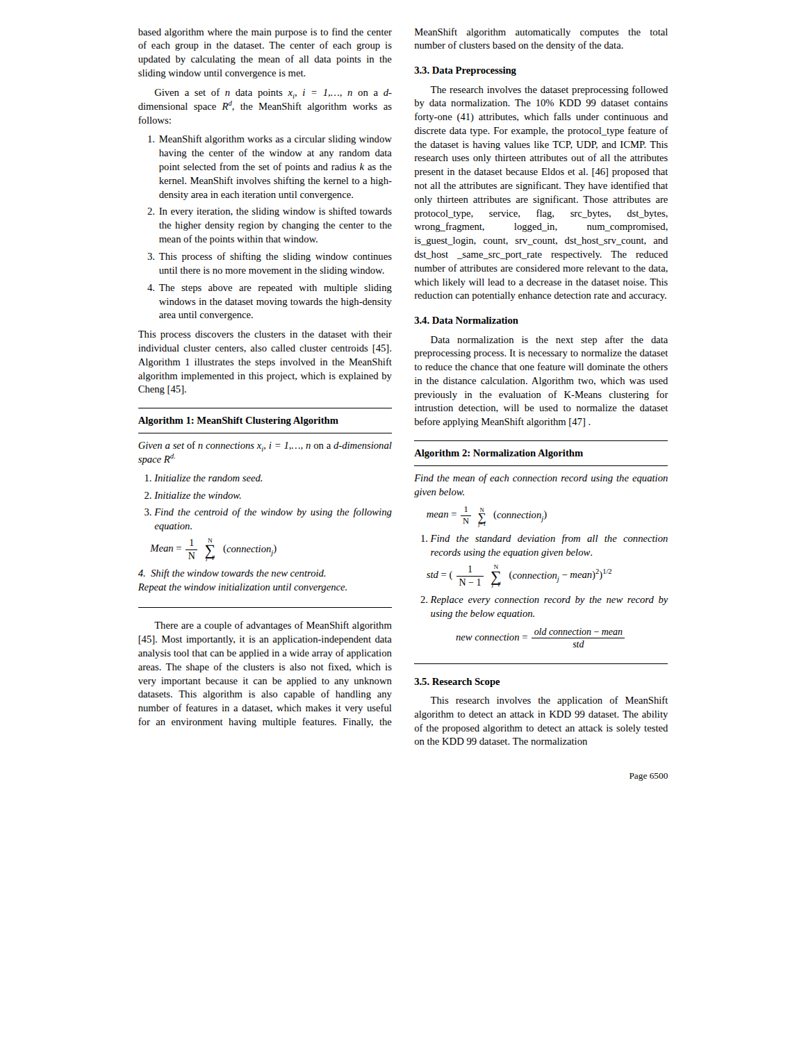based algorithm where the main purpose is to find the center of each group in the dataset. The center of each group is updated by calculating the mean of all data points in the sliding window until convergence is met.
Given a set of n data points xi, i = 1,…, n on a d-dimensional space Rd, the MeanShift algorithm works as follows:
MeanShift algorithm works as a circular sliding window having the center of the window at any random data point selected from the set of points and radius k as the kernel. MeanShift involves shifting the kernel to a high-density area in each iteration until convergence.
In every iteration, the sliding window is shifted towards the higher density region by changing the center to the mean of the points within that window.
This process of shifting the sliding window continues until there is no more movement in the sliding window.
The steps above are repeated with multiple sliding windows in the dataset moving towards the high-density area until convergence.
This process discovers the clusters in the dataset with their individual cluster centers, also called cluster centroids [45]. Algorithm 1 illustrates the steps involved in the MeanShift algorithm implemented in this project, which is explained by Cheng [45].
Algorithm 1: MeanShift Clustering Algorithm
Given a set of n connections xi, i = 1,…, n on a d-dimensional space Rd.
Initialize the random seed.
Initialize the window.
Find the centroid of the window by using the following equation.
Mean = 1 N ∑Nj=1 (connectionj)
4. Shift the window towards the new centroid.
Repeat the window initialization until convergence.
There are a couple of advantages of MeanShift algorithm [45]. Most importantly, it is an application-independent data analysis tool that can be applied in a wide array of application areas. The shape of the clusters is also not fixed, which is very important because it can be applied to any unknown datasets. This algorithm is also capable of handling any number of features in a dataset, which makes it very useful for an environment having multiple features. Finally, the MeanShift algorithm automatically computes the total number of clusters based on the density of the data.
3.3. Data Preprocessing
The research involves the dataset preprocessing followed by data normalization. The 10% KDD 99 dataset contains forty-one (41) attributes, which falls under continuous and discrete data type. For example, the protocol_type feature of the dataset is having values like TCP, UDP, and ICMP. This research uses only thirteen attributes out of all the attributes present in the dataset because Eldos et al. [46] proposed that not all the attributes are significant. They have identified that only thirteen attributes are significant. Those attributes are protocol_type, service, flag, src_bytes, dst_bytes, wrong_fragment, logged_in, num_compromised, is_guest_login, count, srv_count, dst_host_srv_count, and dst_host _same_src_port_rate respectively. The reduced number of attributes are considered more relevant to the data, which likely will lead to a decrease in the dataset noise. This reduction can potentially enhance detection rate and accuracy.
3.4. Data Normalization
Data normalization is the next step after the data preprocessing process. It is necessary to normalize the dataset to reduce the chance that one feature will dominate the others in the distance calculation. Algorithm two, which was used previously in the evaluation of K-Means clustering for intrustion detection, will be used to normalize the dataset before applying MeanShift algorithm [47] .
Algorithm 2: Normalization Algorithm
Find the mean of each connection record using the equation given below.
mean = 1 N ∑Nj=1 (connectionj)
Find the standard deviation from all the connection records using the equation given below.
std = ( 1 N − 1 ∑Nj=1 (connectionj − mean)2)1/2
Replace every connection record by the new record by using the below equation.
new connection = old connection − mean std
3.5. Research Scope
This research involves the application of MeanShift algorithm to detect an attack in KDD 99 dataset. The ability of the proposed algorithm to detect an attack is solely tested on the KDD 99 dataset. The normalization
Page 6500